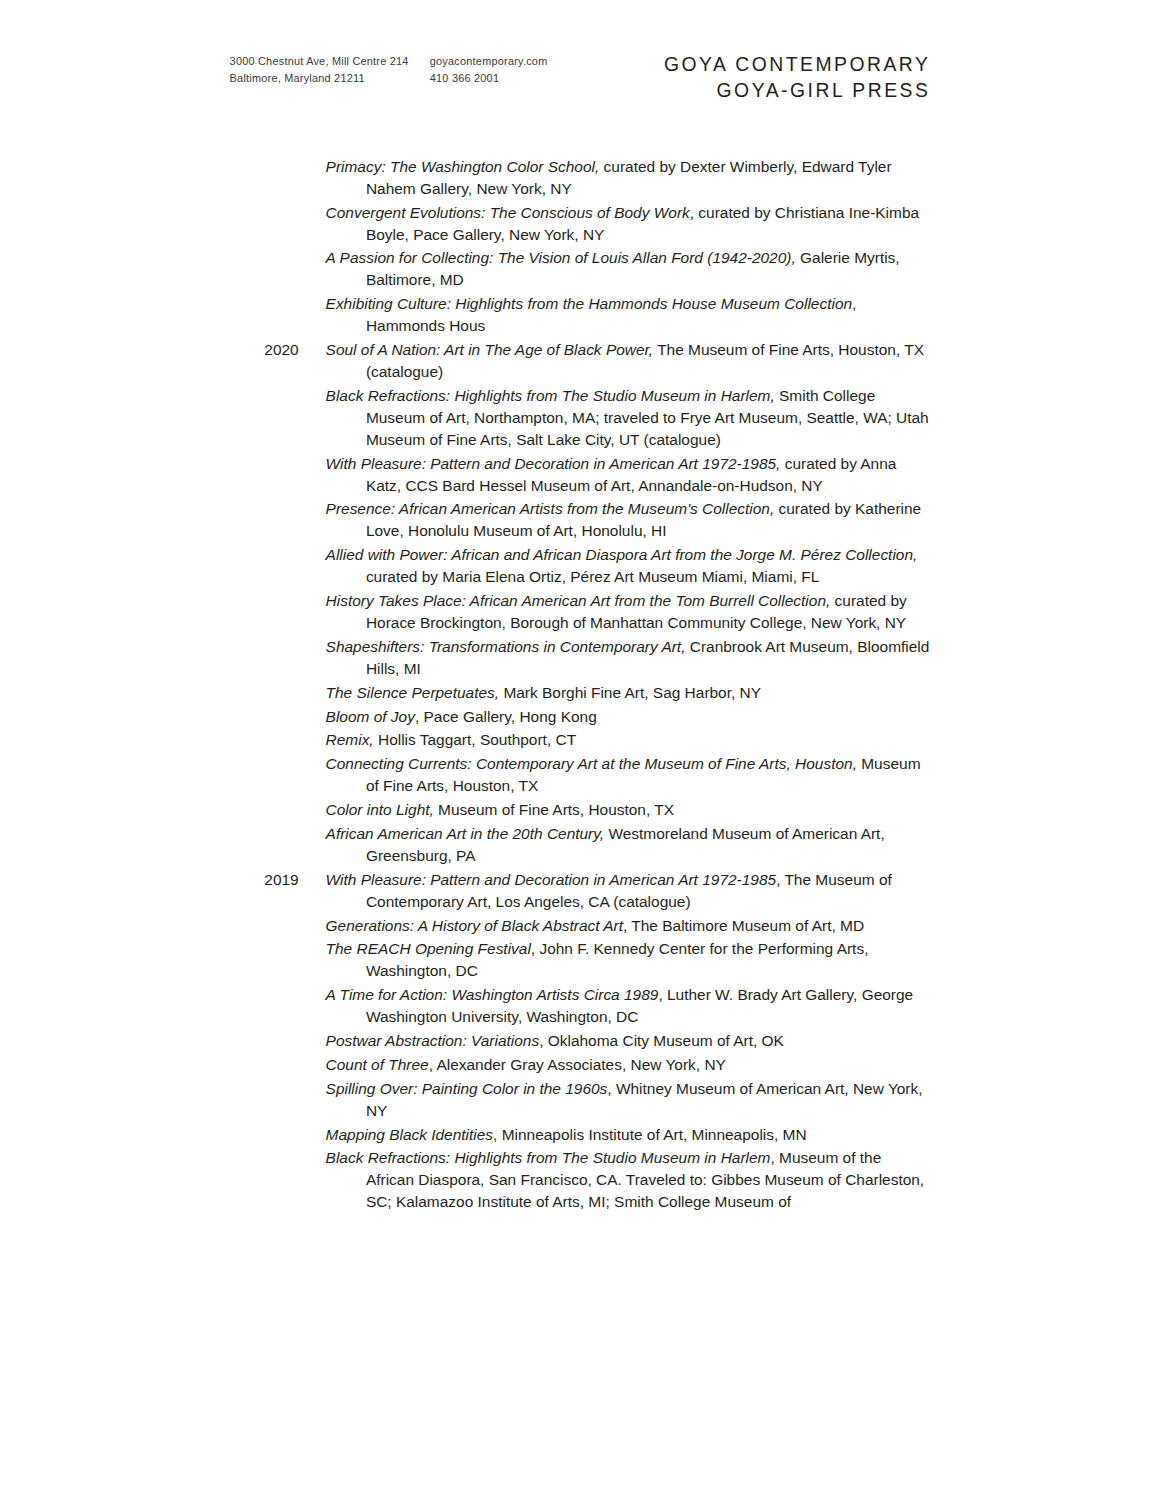3000 Chestnut Ave, Mill Centre 214
Baltimore, Maryland 21211
goyacontemporary.com
410 366 2001
GOYA CONTEMPORARY
GOYA-GIRL PRESS
Primacy: The Washington Color School, curated by Dexter Wimberly, Edward Tyler Nahem Gallery, New York, NY
Convergent Evolutions: The Conscious of Body Work, curated by Christiana Ine-Kimba Boyle, Pace Gallery, New York, NY
A Passion for Collecting: The Vision of Louis Allan Ford (1942-2020), Galerie Myrtis, Baltimore, MD
Exhibiting Culture: Highlights from the Hammonds House Museum Collection, Hammonds Hous
2020
Soul of A Nation: Art in The Age of Black Power, The Museum of Fine Arts, Houston, TX (catalogue)
Black Refractions: Highlights from The Studio Museum in Harlem, Smith College Museum of Art, Northampton, MA; traveled to Frye Art Museum, Seattle, WA; Utah Museum of Fine Arts, Salt Lake City, UT (catalogue)
With Pleasure: Pattern and Decoration in American Art 1972-1985, curated by Anna Katz, CCS Bard Hessel Museum of Art, Annandale-on-Hudson, NY
Presence: African American Artists from the Museum's Collection, curated by Katherine Love, Honolulu Museum of Art, Honolulu, HI
Allied with Power: African and African Diaspora Art from the Jorge M. Pérez Collection, curated by Maria Elena Ortiz, Pérez Art Museum Miami, Miami, FL
History Takes Place: African American Art from the Tom Burrell Collection, curated by Horace Brockington, Borough of Manhattan Community College, New York, NY
Shapeshifters: Transformations in Contemporary Art, Cranbrook Art Museum, Bloomfield Hills, MI
The Silence Perpetuates, Mark Borghi Fine Art, Sag Harbor, NY
Bloom of Joy, Pace Gallery, Hong Kong
Remix, Hollis Taggart, Southport, CT
Connecting Currents: Contemporary Art at the Museum of Fine Arts, Houston, Museum of Fine Arts, Houston, TX
Color into Light, Museum of Fine Arts, Houston, TX
African American Art in the 20th Century, Westmoreland Museum of American Art, Greensburg, PA
2019
With Pleasure: Pattern and Decoration in American Art 1972-1985, The Museum of Contemporary Art, Los Angeles, CA (catalogue)
Generations: A History of Black Abstract Art, The Baltimore Museum of Art, MD
The REACH Opening Festival, John F. Kennedy Center for the Performing Arts, Washington, DC
A Time for Action: Washington Artists Circa 1989, Luther W. Brady Art Gallery, George Washington University, Washington, DC
Postwar Abstraction: Variations, Oklahoma City Museum of Art, OK
Count of Three, Alexander Gray Associates, New York, NY
Spilling Over: Painting Color in the 1960s, Whitney Museum of American Art, New York, NY
Mapping Black Identities, Minneapolis Institute of Art, Minneapolis, MN
Black Refractions: Highlights from The Studio Museum in Harlem, Museum of the African Diaspora, San Francisco, CA. Traveled to: Gibbes Museum of Charleston, SC; Kalamazoo Institute of Arts, MI; Smith College Museum of